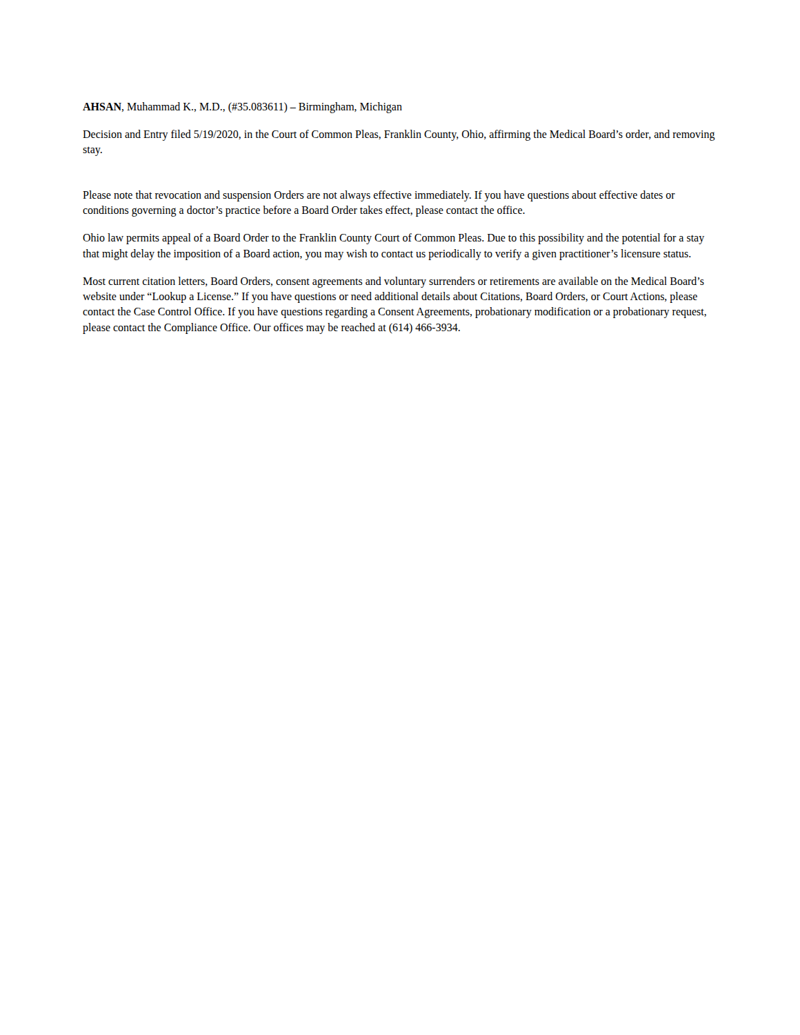AHSAN, Muhammad K., M.D., (#35.083611) – Birmingham, Michigan
Decision and Entry filed 5/19/2020, in the Court of Common Pleas, Franklin County, Ohio, affirming the Medical Board’s order, and removing stay.
Please note that revocation and suspension Orders are not always effective immediately. If you have questions about effective dates or conditions governing a doctor’s practice before a Board Order takes effect, please contact the office.
Ohio law permits appeal of a Board Order to the Franklin County Court of Common Pleas. Due to this possibility and the potential for a stay that might delay the imposition of a Board action, you may wish to contact us periodically to verify a given practitioner’s licensure status.
Most current citation letters, Board Orders, consent agreements and voluntary surrenders or retirements are available on the Medical Board’s website under “Lookup a License.” If you have questions or need additional details about Citations, Board Orders, or Court Actions, please contact the Case Control Office. If you have questions regarding a Consent Agreements, probationary modification or a probationary request, please contact the Compliance Office. Our offices may be reached at (614) 466-3934.